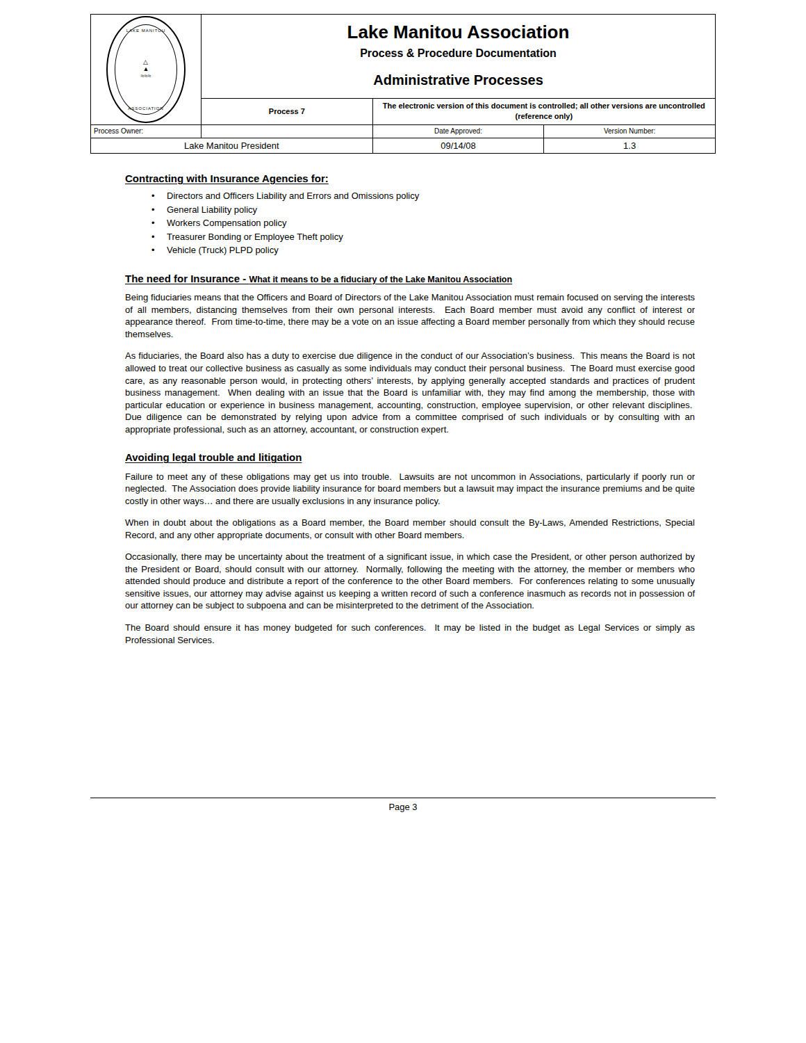| LAKE MANITOU △ ▲ ≈≈≈ ASSOCIATION | Lake Manitou Association Process & Procedure Documentation Administrative Processes |
| Process 7 | The electronic version of this document is controlled; all other versions are uncontrolled (reference only) |
| Process Owner: | | Date Approved: | Version Number: |
| Lake Manitou President | 09/14/08 | 1.3 |
Contracting with Insurance Agencies for:
Directors and Officers Liability and Errors and Omissions policy
General Liability policy
Workers Compensation policy
Treasurer Bonding or Employee Theft policy
Vehicle (Truck) PLPD policy
The need for Insurance - What it means to be a fiduciary of the Lake Manitou Association
Being fiduciaries means that the Officers and Board of Directors of the Lake Manitou Association must remain focused on serving the interests of all members, distancing themselves from their own personal interests. Each Board member must avoid any conflict of interest or appearance thereof. From time-to-time, there may be a vote on an issue affecting a Board member personally from which they should recuse themselves.
As fiduciaries, the Board also has a duty to exercise due diligence in the conduct of our Association’s business. This means the Board is not allowed to treat our collective business as casually as some individuals may conduct their personal business. The Board must exercise good care, as any reasonable person would, in protecting others’ interests, by applying generally accepted standards and practices of prudent business management. When dealing with an issue that the Board is unfamiliar with, they may find among the membership, those with particular education or experience in business management, accounting, construction, employee supervision, or other relevant disciplines. Due diligence can be demonstrated by relying upon advice from a committee comprised of such individuals or by consulting with an appropriate professional, such as an attorney, accountant, or construction expert.
Avoiding legal trouble and litigation
Failure to meet any of these obligations may get us into trouble. Lawsuits are not uncommon in Associations, particularly if poorly run or neglected. The Association does provide liability insurance for board members but a lawsuit may impact the insurance premiums and be quite costly in other ways… and there are usually exclusions in any insurance policy.
When in doubt about the obligations as a Board member, the Board member should consult the By-Laws, Amended Restrictions, Special Record, and any other appropriate documents, or consult with other Board members.
Occasionally, there may be uncertainty about the treatment of a significant issue, in which case the President, or other person authorized by the President or Board, should consult with our attorney. Normally, following the meeting with the attorney, the member or members who attended should produce and distribute a report of the conference to the other Board members. For conferences relating to some unusually sensitive issues, our attorney may advise against us keeping a written record of such a conference inasmuch as records not in possession of our attorney can be subject to subpoena and can be misinterpreted to the detriment of the Association.
The Board should ensure it has money budgeted for such conferences. It may be listed in the budget as Legal Services or simply as Professional Services.
Page 3